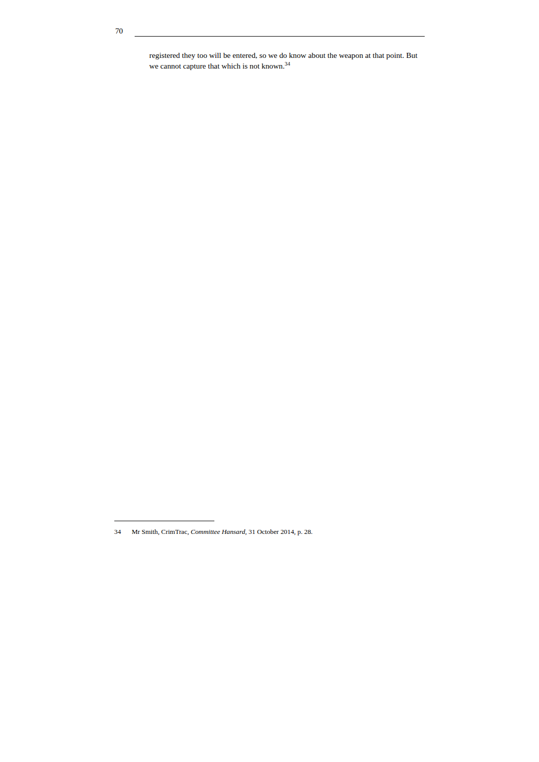70
registered they too will be entered, so we do know about the weapon at that point. But we cannot capture that which is not known.34
34 Mr Smith, CrimTrac, Committee Hansard, 31 October 2014, p. 28.